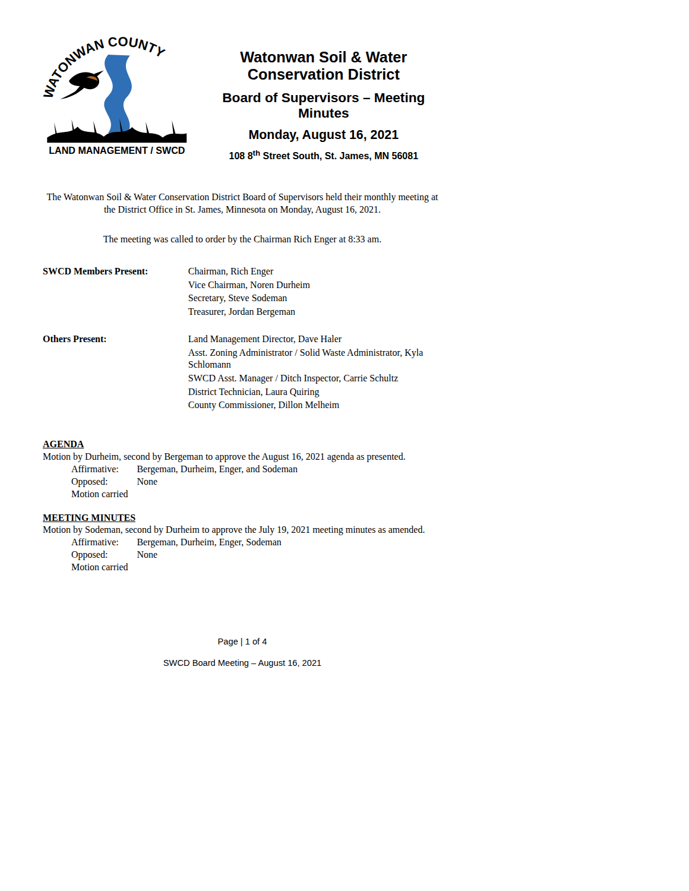Watonwan County Land Management / SWCD logo WATONWAN COUNTY LAND MANAGEMENT / SWCD
Watonwan Soil & Water Conservation District
Board of Supervisors – Meeting Minutes
Monday, August 16, 2021
108 8th Street South, St. James, MN 56081
The Watonwan Soil & Water Conservation District Board of Supervisors held their monthly meeting at the District Office in St. James, Minnesota on Monday, August 16, 2021.
The meeting was called to order by the Chairman Rich Enger at 8:33 am.
| SWCD Members Present: | Chairman, Rich Enger |
| | Vice Chairman, Noren Durheim |
| | Secretary, Steve Sodeman |
| | Treasurer, Jordan Bergeman |
| Others Present: | Land Management Director, Dave Haler |
| | Asst. Zoning Administrator / Solid Waste Administrator, Kyla Schlomann |
| | SWCD Asst. Manager / Ditch Inspector, Carrie Schultz |
| | District Technician, Laura Quiring |
| | County Commissioner, Dillon Melheim |
AGENDA
Motion by Durheim, second by Bergeman to approve the August 16, 2021 agenda as presented.
Affirmative: Bergeman, Durheim, Enger, and Sodeman
Opposed: None
Motion carried
MEETING MINUTES
Motion by Sodeman, second by Durheim to approve the July 19, 2021 meeting minutes as amended.
Affirmative: Bergeman, Durheim, Enger, Sodeman
Opposed: None
Motion carried
Page | 1 of 4
SWCD Board Meeting – August 16, 2021